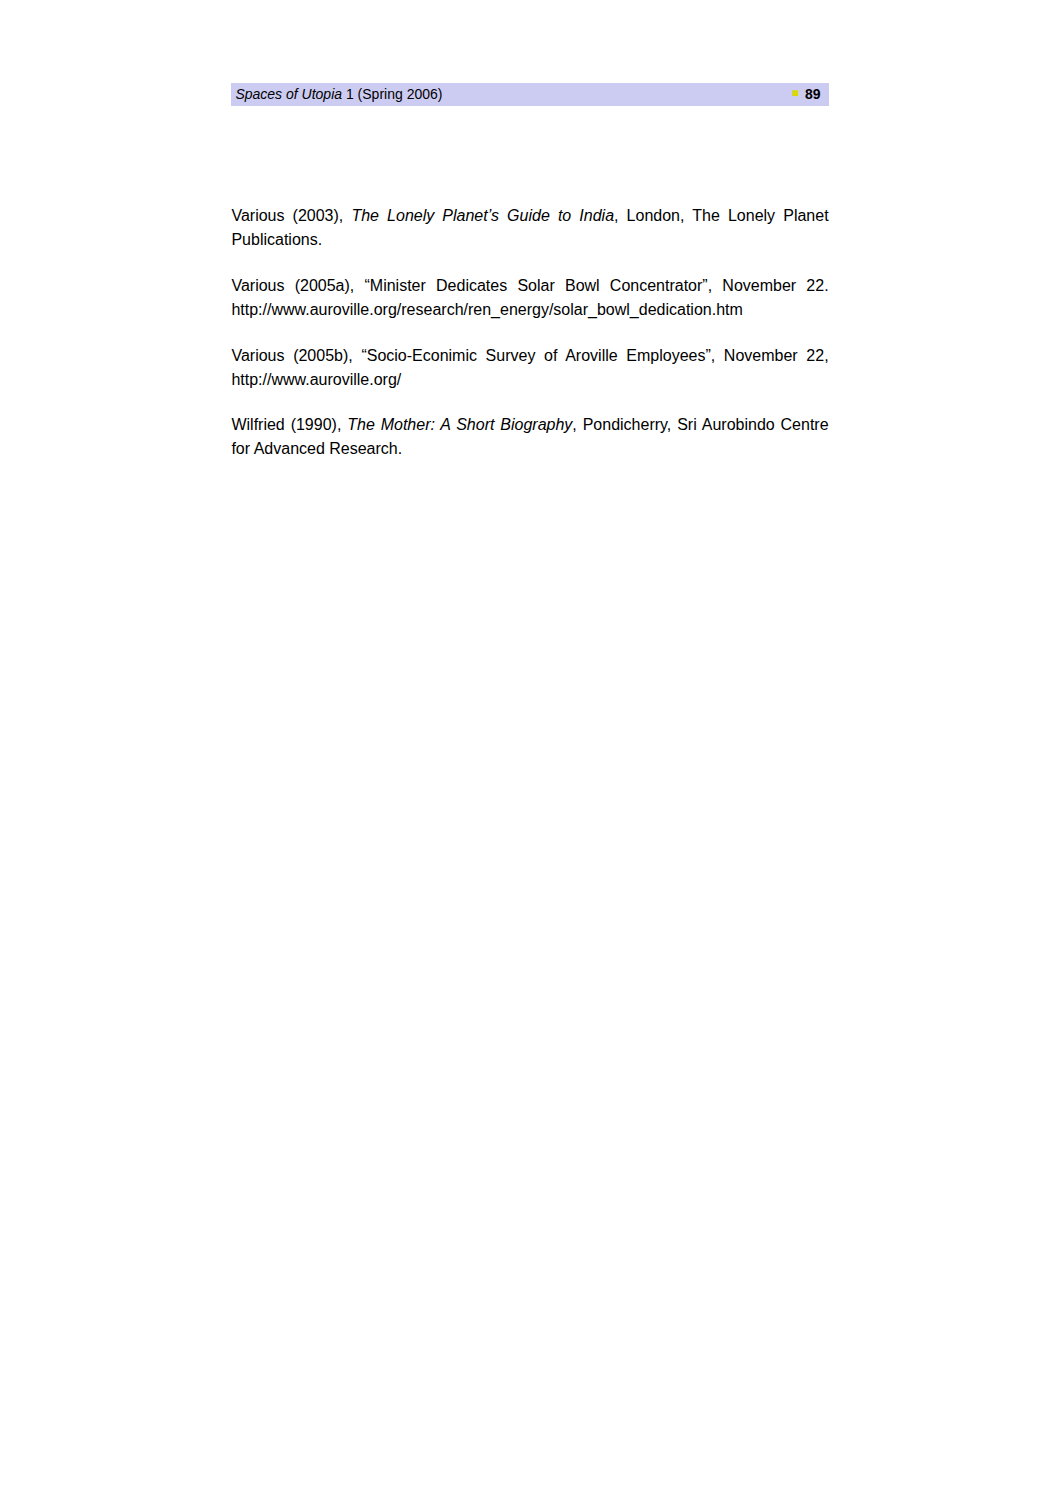Spaces of Utopia 1 (Spring 2006) ■ 89
Various (2003), The Lonely Planet’s Guide to India, London, The Lonely Planet Publications.
Various (2005a), “Minister Dedicates Solar Bowl Concentrator”, November 22. http://www.auroville.org/research/ren_energy/solar_bowl_dedication.htm
Various (2005b), “Socio-Econimic Survey of Aroville Employees”, November 22, http://www.auroville.org/
Wilfried (1990), The Mother: A Short Biography, Pondicherry, Sri Aurobindo Centre for Advanced Research.